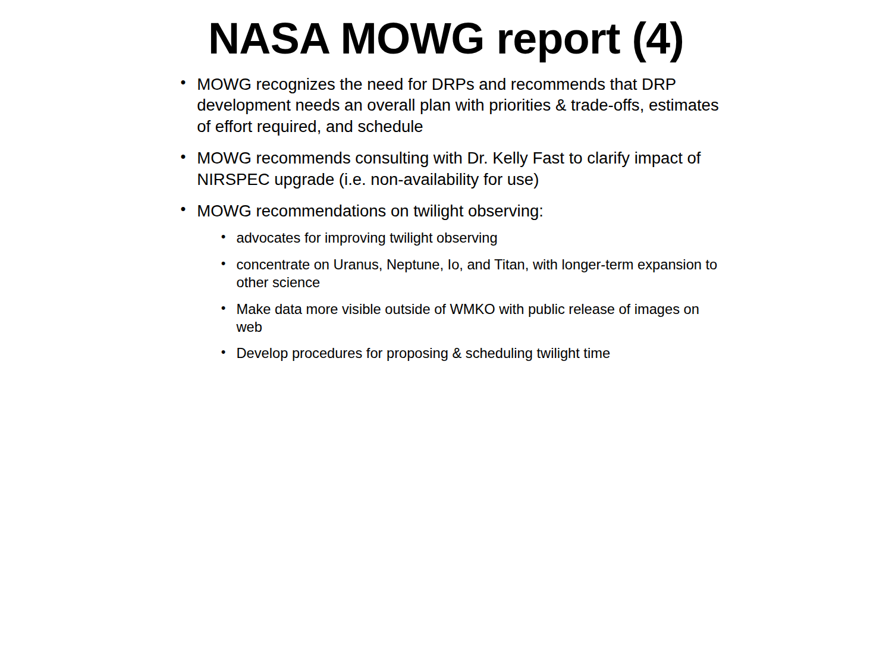NASA MOWG report (4)
MOWG recognizes the need for DRPs and recommends that DRP development needs an overall plan with priorities & trade-offs, estimates of effort required, and schedule
MOWG recommends consulting with Dr. Kelly Fast to clarify impact of NIRSPEC upgrade (i.e. non-availability for use)
MOWG recommendations on twilight observing:
advocates for improving twilight observing
concentrate on Uranus, Neptune, Io, and Titan, with longer-term expansion to other science
Make data more visible outside of WMKO with public release of images on web
Develop procedures for proposing & scheduling twilight time